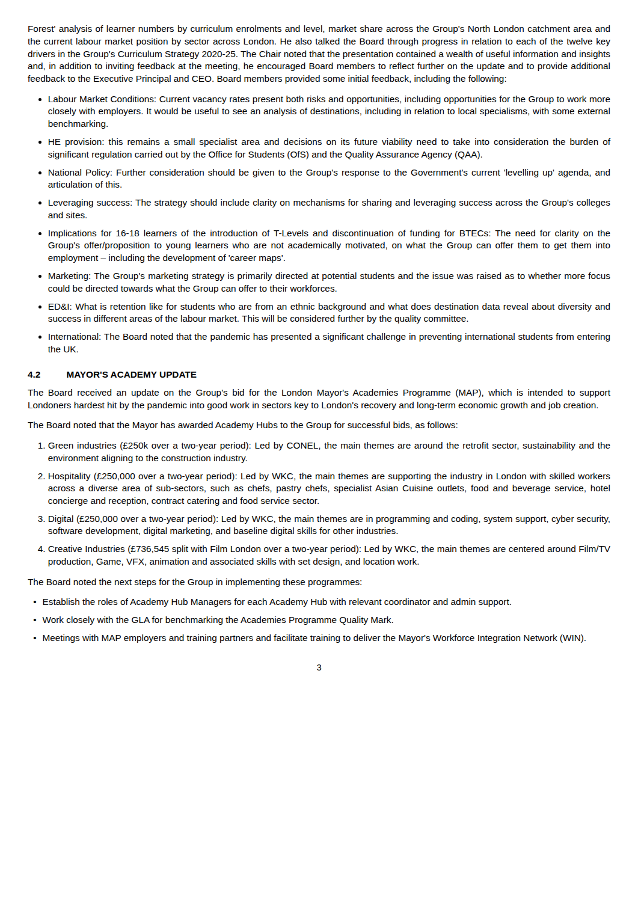Forest' analysis of learner numbers by curriculum enrolments and level, market share across the Group's North London catchment area and the current labour market position by sector across London. He also talked the Board through progress in relation to each of the twelve key drivers in the Group's Curriculum Strategy 2020-25. The Chair noted that the presentation contained a wealth of useful information and insights and, in addition to inviting feedback at the meeting, he encouraged Board members to reflect further on the update and to provide additional feedback to the Executive Principal and CEO. Board members provided some initial feedback, including the following:
Labour Market Conditions: Current vacancy rates present both risks and opportunities, including opportunities for the Group to work more closely with employers. It would be useful to see an analysis of destinations, including in relation to local specialisms, with some external benchmarking.
HE provision: this remains a small specialist area and decisions on its future viability need to take into consideration the burden of significant regulation carried out by the Office for Students (OfS) and the Quality Assurance Agency (QAA).
National Policy: Further consideration should be given to the Group's response to the Government's current 'levelling up' agenda, and articulation of this.
Leveraging success: The strategy should include clarity on mechanisms for sharing and leveraging success across the Group's colleges and sites.
Implications for 16-18 learners of the introduction of T-Levels and discontinuation of funding for BTECs: The need for clarity on the Group's offer/proposition to young learners who are not academically motivated, on what the Group can offer them to get them into employment – including the development of 'career maps'.
Marketing: The Group's marketing strategy is primarily directed at potential students and the issue was raised as to whether more focus could be directed towards what the Group can offer to their workforces.
ED&I: What is retention like for students who are from an ethnic background and what does destination data reveal about diversity and success in different areas of the labour market. This will be considered further by the quality committee.
International: The Board noted that the pandemic has presented a significant challenge in preventing international students from entering the UK.
4.2 MAYOR'S ACADEMY UPDATE
The Board received an update on the Group's bid for the London Mayor's Academies Programme (MAP), which is intended to support Londoners hardest hit by the pandemic into good work in sectors key to London's recovery and long-term economic growth and job creation.
The Board noted that the Mayor has awarded Academy Hubs to the Group for successful bids, as follows:
Green industries (£250k over a two-year period): Led by CONEL, the main themes are around the retrofit sector, sustainability and the environment aligning to the construction industry.
Hospitality (£250,000 over a two-year period): Led by WKC, the main themes are supporting the industry in London with skilled workers across a diverse area of sub-sectors, such as chefs, pastry chefs, specialist Asian Cuisine outlets, food and beverage service, hotel concierge and reception, contract catering and food service sector.
Digital (£250,000 over a two-year period): Led by WKC, the main themes are in programming and coding, system support, cyber security, software development, digital marketing, and baseline digital skills for other industries.
Creative Industries (£736,545 split with Film London over a two-year period): Led by WKC, the main themes are centered around Film/TV production, Game, VFX, animation and associated skills with set design, and location work.
The Board noted the next steps for the Group in implementing these programmes:
Establish the roles of Academy Hub Managers for each Academy Hub with relevant coordinator and admin support.
Work closely with the GLA for benchmarking the Academies Programme Quality Mark.
Meetings with MAP employers and training partners and facilitate training to deliver the Mayor's Workforce Integration Network (WIN).
3